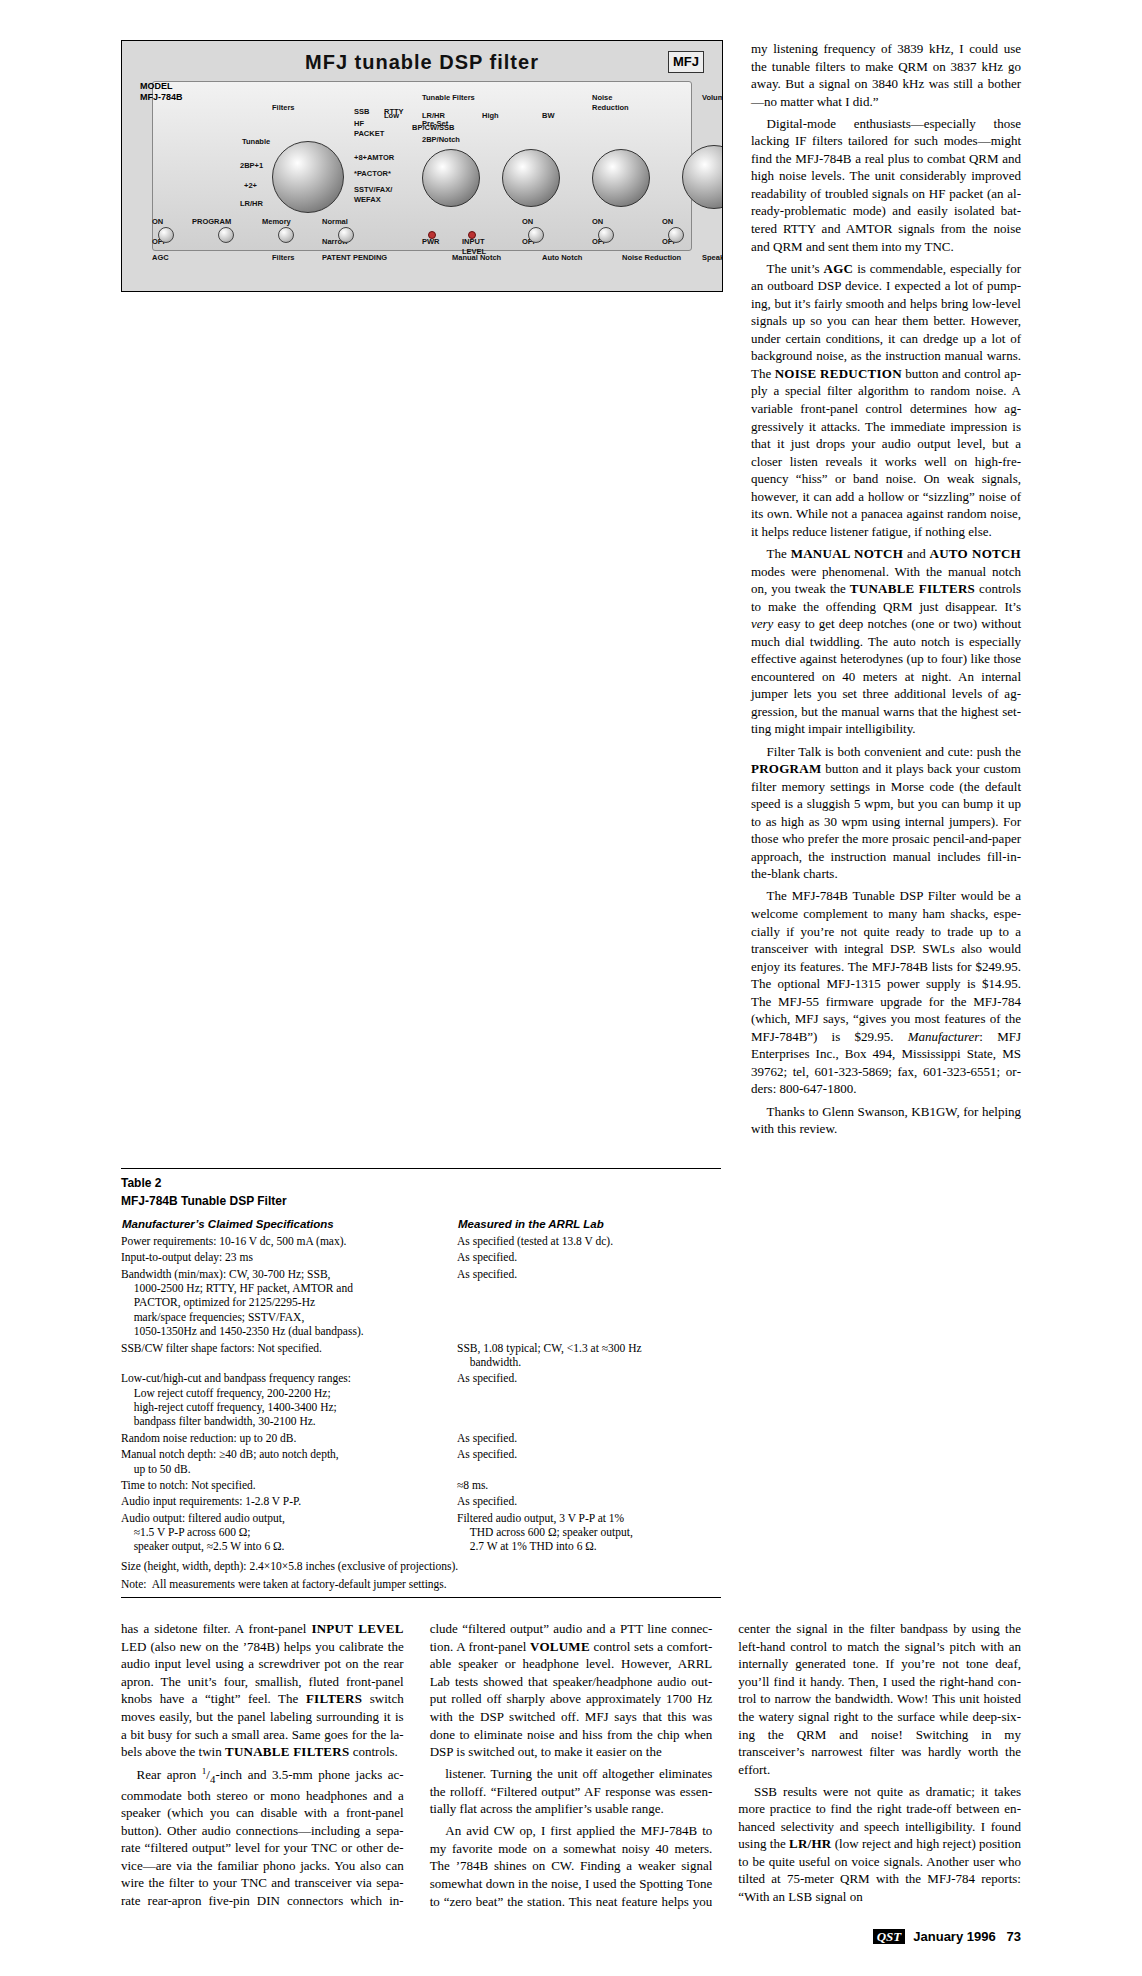MFJ tunable DSP filter
MFJ
MODEL
MFJ-784B
Filters
Tunable Filters
Noise
Reduction
Volume
Low
LR/HR
High
BP/CW/SSB
2BP/Notch
BW
SSB
RTTY
HF
PACKET
Pre-Set
Tunable
+8+AMTOR
*PACTOR*
SSTV/FAX/
WEFAX
2BP+1
+2+
LR/HR
ON
PROGRAM
Memory
Normal
OFF
Narrow
PWR
INPUT
LEVEL
ON
OFF
ON
OFF
ON
OFF
AGC
Filters
PATENT PENDING
Manual Notch
Auto Notch
Noise Reduction
Speaker
DSP
Power
IN
OUT
my listening frequency of 3839 kHz, I could use the tunable filters to make QRM on 3837 kHz go away. But a signal on 3840 kHz was still a bother—no matter what I did.”
Digital-mode enthusiasts—especially those lacking IF filters tailored for such modes—might find the MFJ-784B a real plus to combat QRM and high noise levels. The unit considerably improved readability of troubled signals on HF packet (an already-problematic mode) and easily isolated battered RTTY and AMTOR signals from the noise and QRM and sent them into my TNC.
The unit’s AGC is commendable, especially for an outboard DSP device. I expected a lot of pumping, but it’s fairly smooth and helps bring low-level signals up so you can hear them better. However, under certain conditions, it can dredge up a lot of background noise, as the instruction manual warns. The NOISE REDUCTION button and control apply a special filter algorithm to random noise. A variable front-panel control determines how aggressively it attacks. The immediate impression is that it just drops your audio output level, but a closer listen reveals it works well on high-frequency “hiss” or band noise. On weak signals, however, it can add a hollow or “sizzling” noise of its own. While not a panacea against random noise, it helps reduce listener fatigue, if nothing else.
The MANUAL NOTCH and AUTO NOTCH modes were phenomenal. With the manual notch on, you tweak the TUNABLE FILTERS controls to make the offending QRM just disappear. It’s very easy to get deep notches (one or two) without much dial twiddling. The auto notch is especially effective against heterodynes (up to four) like those encountered on 40 meters at night. An internal jumper lets you set three additional levels of aggression, but the manual warns that the highest setting might impair intelligibility.
Filter Talk is both convenient and cute: push the PROGRAM button and it plays back your custom filter memory settings in Morse code (the default speed is a sluggish 5 wpm, but you can bump it up to as high as 30 wpm using internal jumpers). For those who prefer the more prosaic pencil-and-paper approach, the instruction manual includes fill-in-the-blank charts.
The MFJ-784B Tunable DSP Filter would be a welcome complement to many ham shacks, especially if you’re not quite ready to trade up to a transceiver with integral DSP. SWLs also would enjoy its features. The MFJ-784B lists for $249.95. The optional MFJ-1315 power supply is $14.95. The MFJ-55 firmware upgrade for the MFJ-784 (which, MFJ says, “gives you most features of the MFJ-784B”) is $29.95. Manufacturer: MFJ Enterprises Inc., Box 494, Mississippi State, MS 39762; tel, 601-323-5869; fax, 601-323-6551; orders: 800-647-1800.
Thanks to Glenn Swanson, KB1GW, for helping with this review.
Table 2
MFJ-784B Tunable DSP Filter
| Manufacturer’s Claimed Specifications | Measured in the ARRL Lab |
| --- | --- |
| Power requirements: 10-16 V dc, 500 mA (max). | As specified (tested at 13.8 V dc). |
| Input-to-output delay: 23 ms | As specified. |
| Bandwidth (min/max): CW, 30-700 Hz; SSB, 1000-2500 Hz; RTTY, HF packet, AMTOR and PACTOR, optimized for 2125/2295-Hz mark/space frequencies; SSTV/FAX, 1050-1350Hz and 1450-2350 Hz (dual bandpass). | As specified. |
| SSB/CW filter shape factors: Not specified. | SSB, 1.08 typical; CW, <1.3 at ≈300 Hz bandwidth. |
| Low-cut/high-cut and bandpass frequency ranges: Low reject cutoff frequency, 200-2200 Hz; high-reject cutoff frequency, 1400-3400 Hz; bandpass filter bandwidth, 30-2100 Hz. | As specified. |
| Random noise reduction: up to 20 dB. | As specified. |
| Manual notch depth: ≥40 dB; auto notch depth, up to 50 dB. | As specified. |
| Time to notch: Not specified. | ≈8 ms. |
| Audio input requirements: 1-2.8 V P-P. | As specified. |
| Audio output: filtered audio output, ≈1.5 V P-P across 600 Ω; speaker output, ≈2.5 W into 6 Ω. | Filtered audio output, 3 V P-P at 1% THD across 600 Ω; speaker output, 2.7 W at 1% THD into 6 Ω. |
Size (height, width, depth): 2.4×10×5.8 inches (exclusive of projections).
Note: All measurements were taken at factory-default jumper settings.
has a sidetone filter. A front-panel INPUT LEVEL LED (also new on the ’784B) helps you calibrate the audio input level using a screwdriver pot on the rear apron. The unit’s four, smallish, fluted front-panel knobs have a “tight” feel. The FILTERS switch moves easily, but the panel labeling surrounding it is a bit busy for such a small area. Same goes for the labels above the twin TUNABLE FILTERS controls.
Rear apron 1/4-inch and 3.5-mm phone jacks accommodate both stereo or mono headphones and a speaker (which you can disable with a front-panel button). Other audio connections—including a separate “filtered output” level for your TNC or other device—are via the familiar phono jacks. You also can wire the filter to your TNC and transceiver via separate rear-apron five-pin DIN connectors which include “filtered output” audio and a PTT line connection. A front-panel VOLUME control sets a comfortable speaker or headphone level. However, ARRL Lab tests showed that speaker/headphone audio output rolled off sharply above approximately 1700 Hz with the DSP switched off. MFJ says that this was done to eliminate noise and hiss from the chip when DSP is switched out, to make it easier on the
listener. Turning the unit off altogether eliminates the rolloff. “Filtered output” AF response was essentially flat across the amplifier’s usable range.
An avid CW op, I first applied the MFJ-784B to my favorite mode on a somewhat noisy 40 meters. The ’784B shines on CW. Finding a weaker signal somewhat down in the noise, I used the Spotting Tone to “zero beat” the station. This neat feature helps you center the signal in the filter bandpass by using the left-hand control to match the signal’s pitch with an internally generated tone. If you’re not tone deaf, you’ll find it handy. Then, I used the right-hand control to narrow the bandwidth. Wow! This unit hoisted the watery signal right to the surface while deep-sixing the QRM and noise! Switching in my transceiver’s narrowest filter was hardly worth the effort.
SSB results were not quite as dramatic; it takes more practice to find the right trade-off between enhanced selectivity and speech intelligibility. I found using the LR/HR (low reject and high reject) position to be quite useful on voice signals. Another user who tilted at 75-meter QRM with the MFJ-784 reports: “With an LSB signal on
QSTJanuary 1996 73